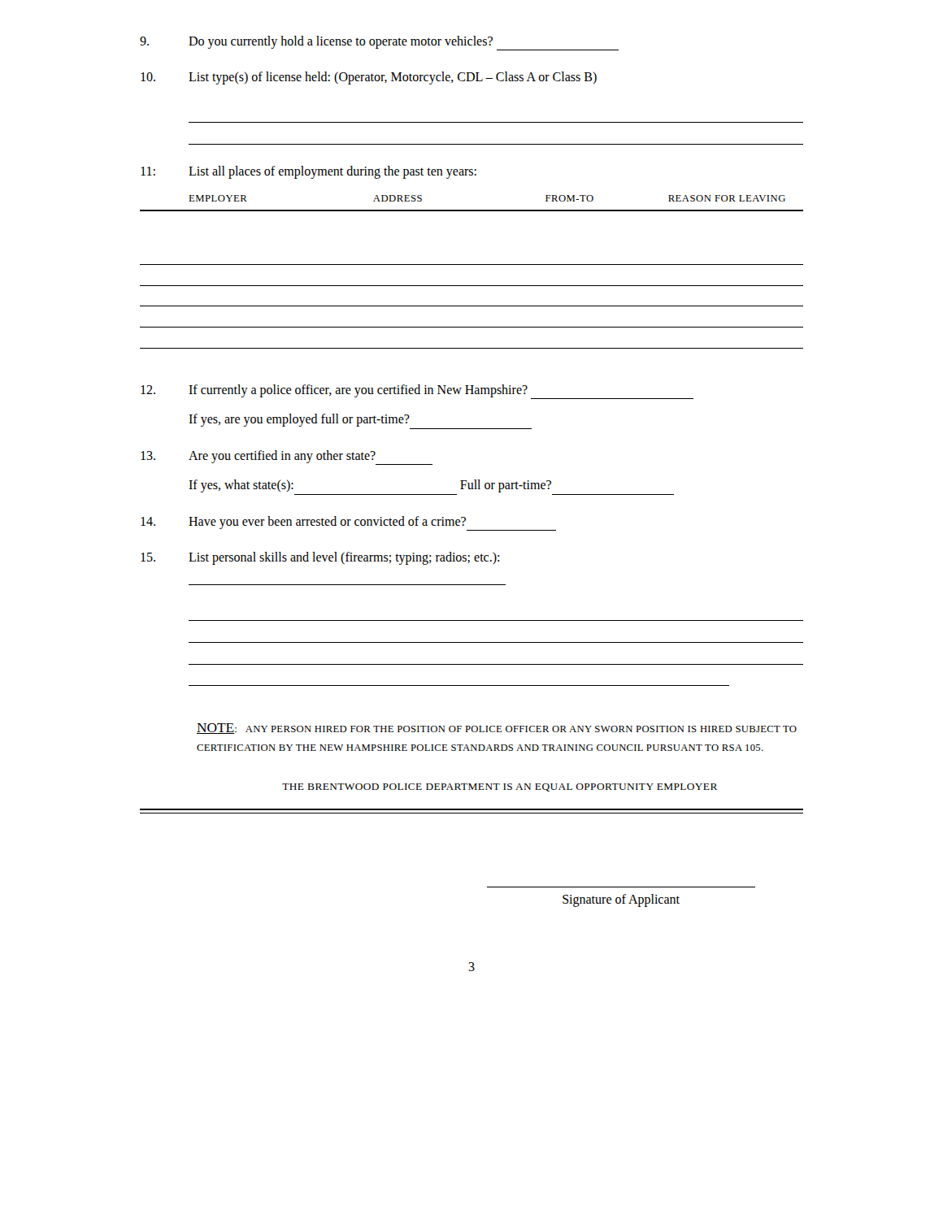9.
Do you currently hold a license to operate motor vehicles?
10.
List type(s) of license held: (Operator, Motorcycle, CDL – Class A or Class B)
11:
List all places of employment during the past ten years:
EMPLOYER ADDRESS FROM-TO REASON FOR LEAVING
12.
If currently a police officer, are you certified in New Hampshire?
If yes, are you employed full or part-time?
13.
Are you certified in any other state?
If yes, what state(s): Full or part-time?
14.
Have you ever been arrested or convicted of a crime?
15.
List personal skills and level (firearms; typing; radios; etc.):
NOTE: ANY PERSON HIRED FOR THE POSITION OF POLICE OFFICER OR ANY SWORN POSITION IS HIRED SUBJECT TO CERTIFICATION BY THE NEW HAMPSHIRE POLICE STANDARDS AND TRAINING COUNCIL PURSUANT TO RSA 105.
THE BRENTWOOD POLICE DEPARTMENT IS AN EQUAL OPPORTUNITY EMPLOYER
Signature of Applicant
3